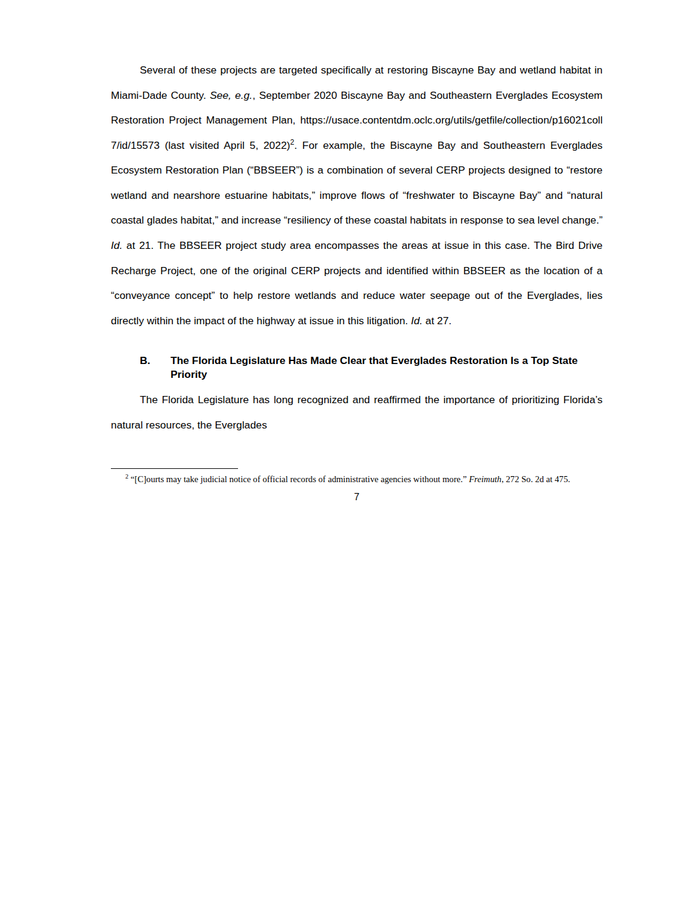Several of these projects are targeted specifically at restoring Biscayne Bay and wetland habitat in Miami-Dade County. See, e.g., September 2020 Biscayne Bay and Southeastern Everglades Ecosystem Restoration Project Management Plan, https://usace.contentdm.oclc.org/utils/getfile/collection/p16021coll7/id/15573 (last visited April 5, 2022)2. For example, the Biscayne Bay and Southeastern Everglades Ecosystem Restoration Plan (“BBSEER”) is a combination of several CERP projects designed to “restore wetland and nearshore estuarine habitats,” improve flows of “freshwater to Biscayne Bay” and “natural coastal glades habitat,” and increase “resiliency of these coastal habitats in response to sea level change.” Id. at 21. The BBSEER project study area encompasses the areas at issue in this case. The Bird Drive Recharge Project, one of the original CERP projects and identified within BBSEER as the location of a “conveyance concept” to help restore wetlands and reduce water seepage out of the Everglades, lies directly within the impact of the highway at issue in this litigation. Id. at 27.
B. The Florida Legislature Has Made Clear that Everglades Restoration Is a Top State Priority
The Florida Legislature has long recognized and reaffirmed the importance of prioritizing Florida’s natural resources, the Everglades
2 “[C]ourts may take judicial notice of official records of administrative agencies without more.” Freimuth, 272 So. 2d at 475.
7